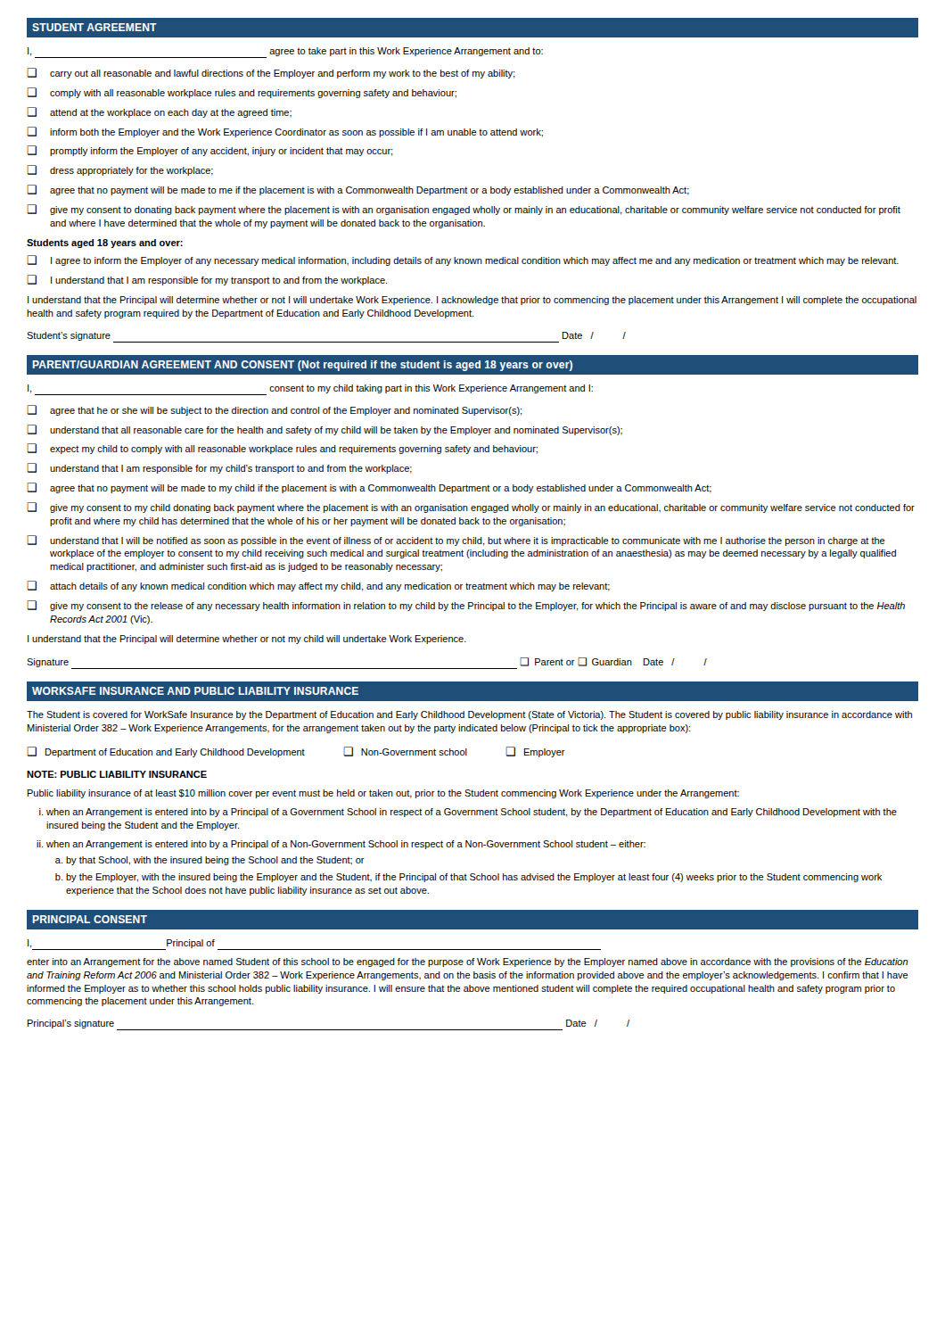STUDENT AGREEMENT
I, agree to take part in this Work Experience Arrangement and to:
carry out all reasonable and lawful directions of the Employer and perform my work to the best of my ability;
comply with all reasonable workplace rules and requirements governing safety and behaviour;
attend at the workplace on each day at the agreed time;
inform both the Employer and the Work Experience Coordinator as soon as possible if I am unable to attend work;
promptly inform the Employer of any accident, injury or incident that may occur;
dress appropriately for the workplace;
agree that no payment will be made to me if the placement is with a Commonwealth Department or a body established under a Commonwealth Act;
give my consent to donating back payment where the placement is with an organisation engaged wholly or mainly in an educational, charitable or community welfare service not conducted for profit and where I have determined that the whole of my payment will be donated back to the organisation.
Students aged 18 years and over:
I agree to inform the Employer of any necessary medical information, including details of any known medical condition which may affect me and any medication or treatment which may be relevant.
I understand that I am responsible for my transport to and from the workplace.
I understand that the Principal will determine whether or not I will undertake Work Experience. I acknowledge that prior to commencing the placement under this Arrangement I will complete the occupational health and safety program required by the Department of Education and Early Childhood Development.
Student’s signature Date / /
PARENT/GUARDIAN AGREEMENT AND CONSENT (Not required if the student is aged 18 years or over)
I, consent to my child taking part in this Work Experience Arrangement and I:
agree that he or she will be subject to the direction and control of the Employer and nominated Supervisor(s);
understand that all reasonable care for the health and safety of my child will be taken by the Employer and nominated Supervisor(s);
expect my child to comply with all reasonable workplace rules and requirements governing safety and behaviour;
understand that I am responsible for my child’s transport to and from the workplace;
agree that no payment will be made to my child if the placement is with a Commonwealth Department or a body established under a Commonwealth Act;
give my consent to my child donating back payment where the placement is with an organisation engaged wholly or mainly in an educational, charitable or community welfare service not conducted for profit and where my child has determined that the whole of his or her payment will be donated back to the organisation;
understand that I will be notified as soon as possible in the event of illness of or accident to my child, but where it is impracticable to communicate with me I authorise the person in charge at the workplace of the employer to consent to my child receiving such medical and surgical treatment (including the administration of an anaesthesia) as may be deemed necessary by a legally qualified medical practitioner, and administer such first-aid as is judged to be reasonably necessary;
attach details of any known medical condition which may affect my child, and any medication or treatment which may be relevant;
give my consent to the release of any necessary health information in relation to my child by the Principal to the Employer, for which the Principal is aware of and may disclose pursuant to the Health Records Act 2001 (Vic).
I understand that the Principal will determine whether or not my child will undertake Work Experience.
Signature Parent or Guardian Date / /
WORKSAFE INSURANCE AND PUBLIC LIABILITY INSURANCE
The Student is covered for WorkSafe Insurance by the Department of Education and Early Childhood Development (State of Victoria). The Student is covered by public liability insurance in accordance with Ministerial Order 382 – Work Experience Arrangements, for the arrangement taken out by the party indicated below (Principal to tick the appropriate box):
Department of Education and Early Childhood Development Non-Government school Employer
NOTE: PUBLIC LIABILITY INSURANCE
Public liability insurance of at least $10 million cover per event must be held or taken out, prior to the Student commencing Work Experience under the Arrangement:
when an Arrangement is entered into by a Principal of a Government School in respect of a Government School student, by the Department of Education and Early Childhood Development with the insured being the Student and the Employer.
when an Arrangement is entered into by a Principal of a Non-Government School in respect of a Non-Government School student – either:
by that School, with the insured being the School and the Student; or
by the Employer, with the insured being the Employer and the Student, if the Principal of that School has advised the Employer at least four (4) weeks prior to the Student commencing work experience that the School does not have public liability insurance as set out above.
PRINCIPAL CONSENT
I, Principal of
enter into an Arrangement for the above named Student of this school to be engaged for the purpose of Work Experience by the Employer named above in accordance with the provisions of the Education and Training Reform Act 2006 and Ministerial Order 382 – Work Experience Arrangements, and on the basis of the information provided above and the employer’s acknowledgements. I confirm that I have informed the Employer as to whether this school holds public liability insurance. I will ensure that the above mentioned student will complete the required occupational health and safety program prior to commencing the placement under this Arrangement.
Principal’s signature Date / /